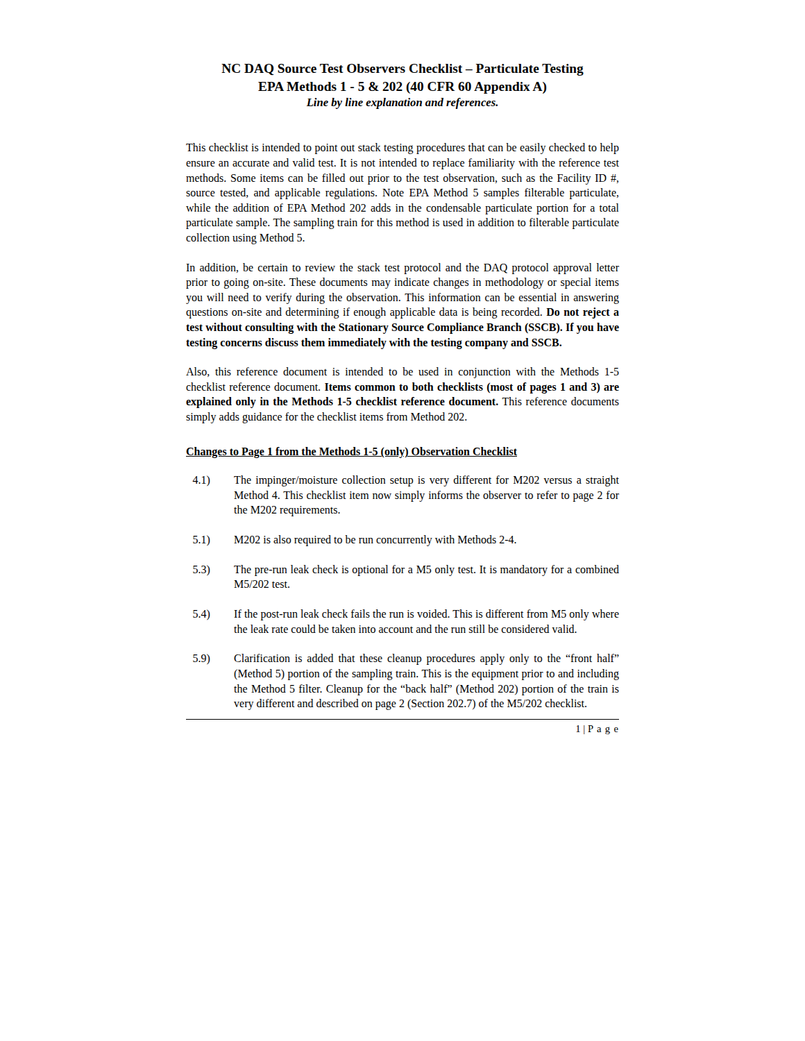NC DAQ Source Test Observers Checklist – Particulate Testing
EPA Methods 1 - 5 & 202 (40 CFR 60 Appendix A)
Line by line explanation and references.
This checklist is intended to point out stack testing procedures that can be easily checked to help ensure an accurate and valid test. It is not intended to replace familiarity with the reference test methods. Some items can be filled out prior to the test observation, such as the Facility ID #, source tested, and applicable regulations. Note EPA Method 5 samples filterable particulate, while the addition of EPA Method 202 adds in the condensable particulate portion for a total particulate sample. The sampling train for this method is used in addition to filterable particulate collection using Method 5.
In addition, be certain to review the stack test protocol and the DAQ protocol approval letter prior to going on-site. These documents may indicate changes in methodology or special items you will need to verify during the observation. This information can be essential in answering questions on-site and determining if enough applicable data is being recorded. Do not reject a test without consulting with the Stationary Source Compliance Branch (SSCB). If you have testing concerns discuss them immediately with the testing company and SSCB.
Also, this reference document is intended to be used in conjunction with the Methods 1-5 checklist reference document. Items common to both checklists (most of pages 1 and 3) are explained only in the Methods 1-5 checklist reference document. This reference documents simply adds guidance for the checklist items from Method 202.
Changes to Page 1 from the Methods 1-5 (only) Observation Checklist
4.1) The impinger/moisture collection setup is very different for M202 versus a straight Method 4. This checklist item now simply informs the observer to refer to page 2 for the M202 requirements.
5.1) M202 is also required to be run concurrently with Methods 2-4.
5.3) The pre-run leak check is optional for a M5 only test. It is mandatory for a combined M5/202 test.
5.4) If the post-run leak check fails the run is voided. This is different from M5 only where the leak rate could be taken into account and the run still be considered valid.
5.9) Clarification is added that these cleanup procedures apply only to the “front half” (Method 5) portion of the sampling train. This is the equipment prior to and including the Method 5 filter. Cleanup for the “back half” (Method 202) portion of the train is very different and described on page 2 (Section 202.7) of the M5/202 checklist.
1 | P a g e